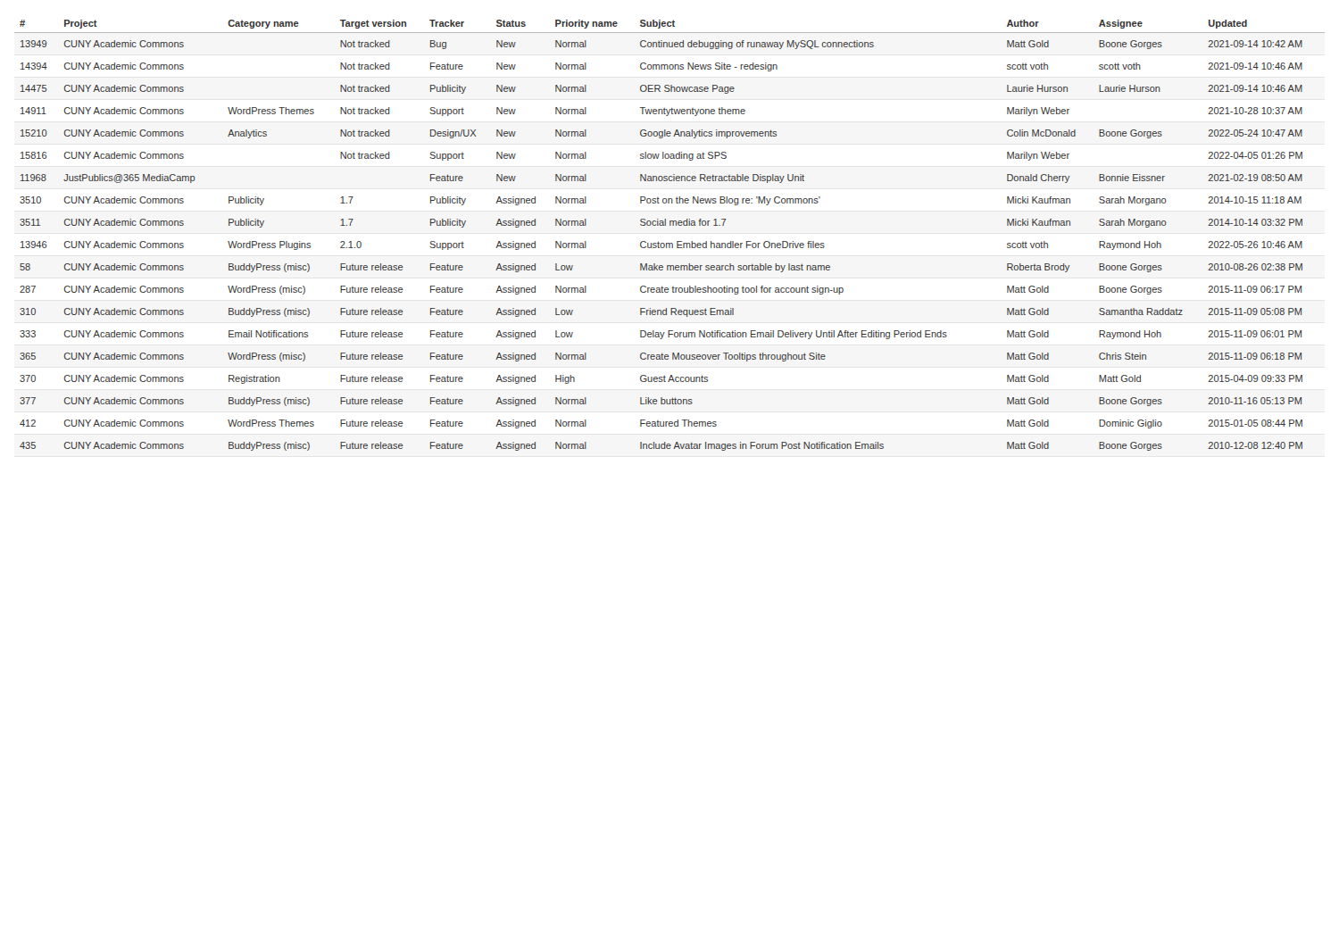| # | Project | Category name | Target version | Tracker | Status | Priority name | Subject | Author | Assignee | Updated |
| --- | --- | --- | --- | --- | --- | --- | --- | --- | --- | --- |
| 13949 | CUNY Academic Commons | | Not tracked | Bug | New | Normal | Continued debugging of runaway MySQL connections | Matt Gold | Boone Gorges | 2021-09-14 10:42 AM |
| 14394 | CUNY Academic Commons | | Not tracked | Feature | New | Normal | Commons News Site - redesign | scott voth | scott voth | 2021-09-14 10:46 AM |
| 14475 | CUNY Academic Commons | | Not tracked | Publicity | New | Normal | OER Showcase Page | Laurie Hurson | Laurie Hurson | 2021-09-14 10:46 AM |
| 14911 | CUNY Academic Commons | WordPress Themes | Not tracked | Support | New | Normal | Twentytwentyone theme | Marilyn Weber | | 2021-10-28 10:37 AM |
| 15210 | CUNY Academic Commons | Analytics | Not tracked | Design/UX | New | Normal | Google Analytics improvements | Colin McDonald | Boone Gorges | 2022-05-24 10:47 AM |
| 15816 | CUNY Academic Commons | | Not tracked | Support | New | Normal | slow loading at SPS | Marilyn Weber | | 2022-04-05 01:26 PM |
| 11968 | JustPublics@365 MediaCamp | | | Feature | New | Normal | Nanoscience Retractable Display Unit | Donald Cherry | Bonnie Eissner | 2021-02-19 08:50 AM |
| 3510 | CUNY Academic Commons | Publicity | 1.7 | Publicity | Assigned | Normal | Post on the News Blog re: 'My Commons' | Micki Kaufman | Sarah Morgano | 2014-10-15 11:18 AM |
| 3511 | CUNY Academic Commons | Publicity | 1.7 | Publicity | Assigned | Normal | Social media for 1.7 | Micki Kaufman | Sarah Morgano | 2014-10-14 03:32 PM |
| 13946 | CUNY Academic Commons | WordPress Plugins | 2.1.0 | Support | Assigned | Normal | Custom Embed handler For OneDrive files | scott voth | Raymond Hoh | 2022-05-26 10:46 AM |
| 58 | CUNY Academic Commons | BuddyPress (misc) | Future release | Feature | Assigned | Low | Make member search sortable by last name | Roberta Brody | Boone Gorges | 2010-08-26 02:38 PM |
| 287 | CUNY Academic Commons | WordPress (misc) | Future release | Feature | Assigned | Normal | Create troubleshooting tool for account sign-up | Matt Gold | Boone Gorges | 2015-11-09 06:17 PM |
| 310 | CUNY Academic Commons | BuddyPress (misc) | Future release | Feature | Assigned | Low | Friend Request Email | Matt Gold | Samantha Raddatz | 2015-11-09 05:08 PM |
| 333 | CUNY Academic Commons | Email Notifications | Future release | Feature | Assigned | Low | Delay Forum Notification Email Delivery Until After Editing Period Ends | Matt Gold | Raymond Hoh | 2015-11-09 06:01 PM |
| 365 | CUNY Academic Commons | WordPress (misc) | Future release | Feature | Assigned | Normal | Create Mouseover Tooltips throughout Site | Matt Gold | Chris Stein | 2015-11-09 06:18 PM |
| 370 | CUNY Academic Commons | Registration | Future release | Feature | Assigned | High | Guest Accounts | Matt Gold | Matt Gold | 2015-04-09 09:33 PM |
| 377 | CUNY Academic Commons | BuddyPress (misc) | Future release | Feature | Assigned | Normal | Like buttons | Matt Gold | Boone Gorges | 2010-11-16 05:13 PM |
| 412 | CUNY Academic Commons | WordPress Themes | Future release | Feature | Assigned | Normal | Featured Themes | Matt Gold | Dominic Giglio | 2015-01-05 08:44 PM |
| 435 | CUNY Academic Commons | BuddyPress (misc) | Future release | Feature | Assigned | Normal | Include Avatar Images in Forum Post Notification Emails | Matt Gold | Boone Gorges | 2010-12-08 12:40 PM |